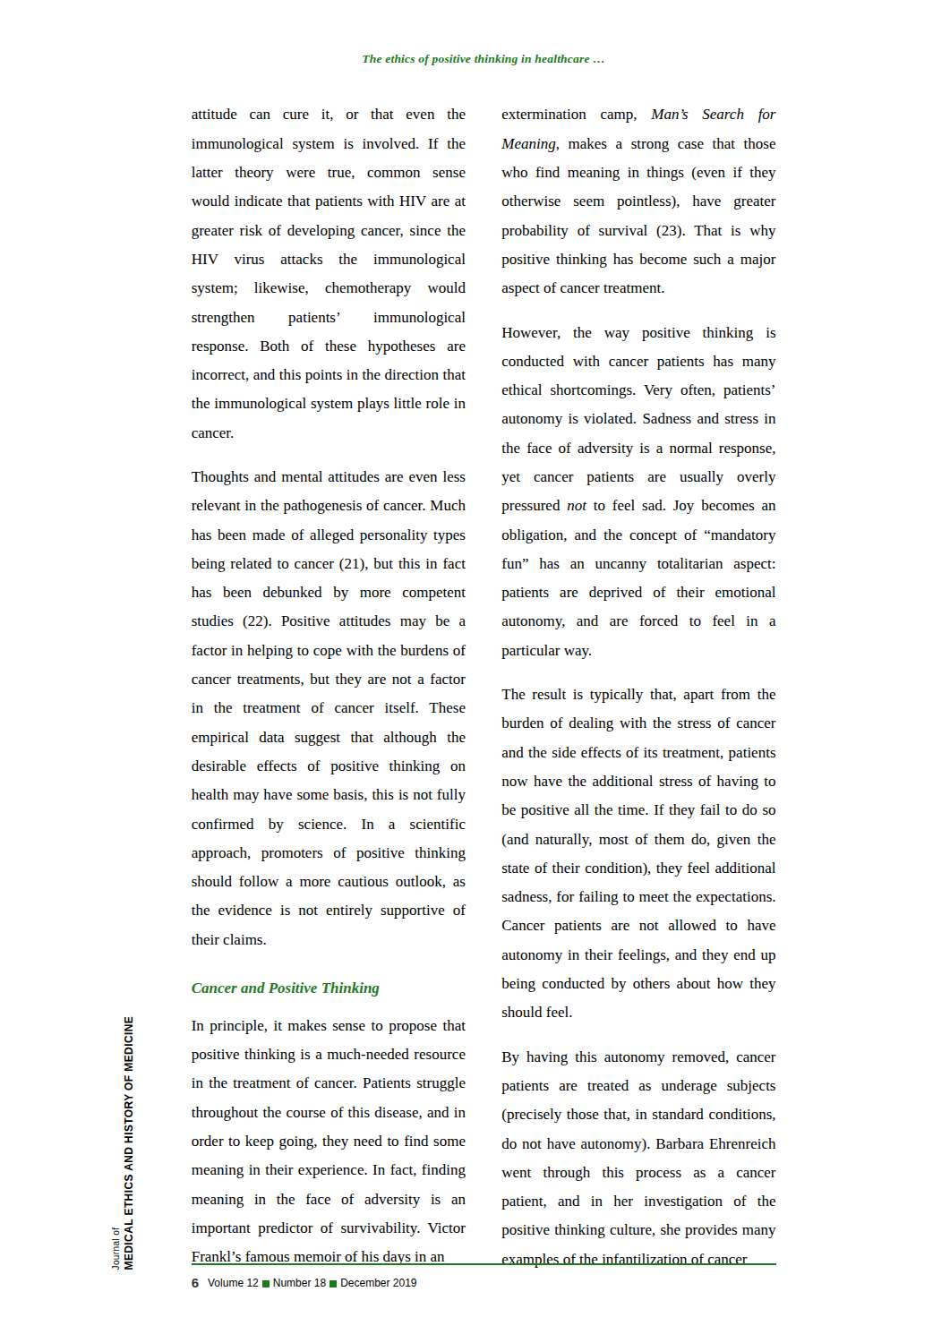The ethics of positive thinking in healthcare …
attitude can cure it, or that even the immunological system is involved. If the latter theory were true, common sense would indicate that patients with HIV are at greater risk of developing cancer, since the HIV virus attacks the immunological system; likewise, chemotherapy would strengthen patients’ immunological response. Both of these hypotheses are incorrect, and this points in the direction that the immunological system plays little role in cancer.
Thoughts and mental attitudes are even less relevant in the pathogenesis of cancer. Much has been made of alleged personality types being related to cancer (21), but this in fact has been debunked by more competent studies (22). Positive attitudes may be a factor in helping to cope with the burdens of cancer treatments, but they are not a factor in the treatment of cancer itself. These empirical data suggest that although the desirable effects of positive thinking on health may have some basis, this is not fully confirmed by science. In a scientific approach, promoters of positive thinking should follow a more cautious outlook, as the evidence is not entirely supportive of their claims.
Cancer and Positive Thinking
In principle, it makes sense to propose that positive thinking is a much-needed resource in the treatment of cancer. Patients struggle throughout the course of this disease, and in order to keep going, they need to find some meaning in their experience. In fact, finding meaning in the face of adversity is an important predictor of survivability. Victor Frankl’s famous memoir of his days in an
extermination camp, Man’s Search for Meaning, makes a strong case that those who find meaning in things (even if they otherwise seem pointless), have greater probability of survival (23). That is why positive thinking has become such a major aspect of cancer treatment.
However, the way positive thinking is conducted with cancer patients has many ethical shortcomings. Very often, patients’ autonomy is violated. Sadness and stress in the face of adversity is a normal response, yet cancer patients are usually overly pressured not to feel sad. Joy becomes an obligation, and the concept of “mandatory fun” has an uncanny totalitarian aspect: patients are deprived of their emotional autonomy, and are forced to feel in a particular way.
The result is typically that, apart from the burden of dealing with the stress of cancer and the side effects of its treatment, patients now have the additional stress of having to be positive all the time. If they fail to do so (and naturally, most of them do, given the state of their condition), they feel additional sadness, for failing to meet the expectations. Cancer patients are not allowed to have autonomy in their feelings, and they end up being conducted by others about how they should feel.
By having this autonomy removed, cancer patients are treated as underage subjects (precisely those that, in standard conditions, do not have autonomy). Barbara Ehrenreich went through this process as a cancer patient, and in her investigation of the positive thinking culture, she provides many examples of the infantilization of cancer
Journal of
MEDICAL ETHICS AND HISTORY OF MEDICINE
6 Volume 12 Number 18 December 2019